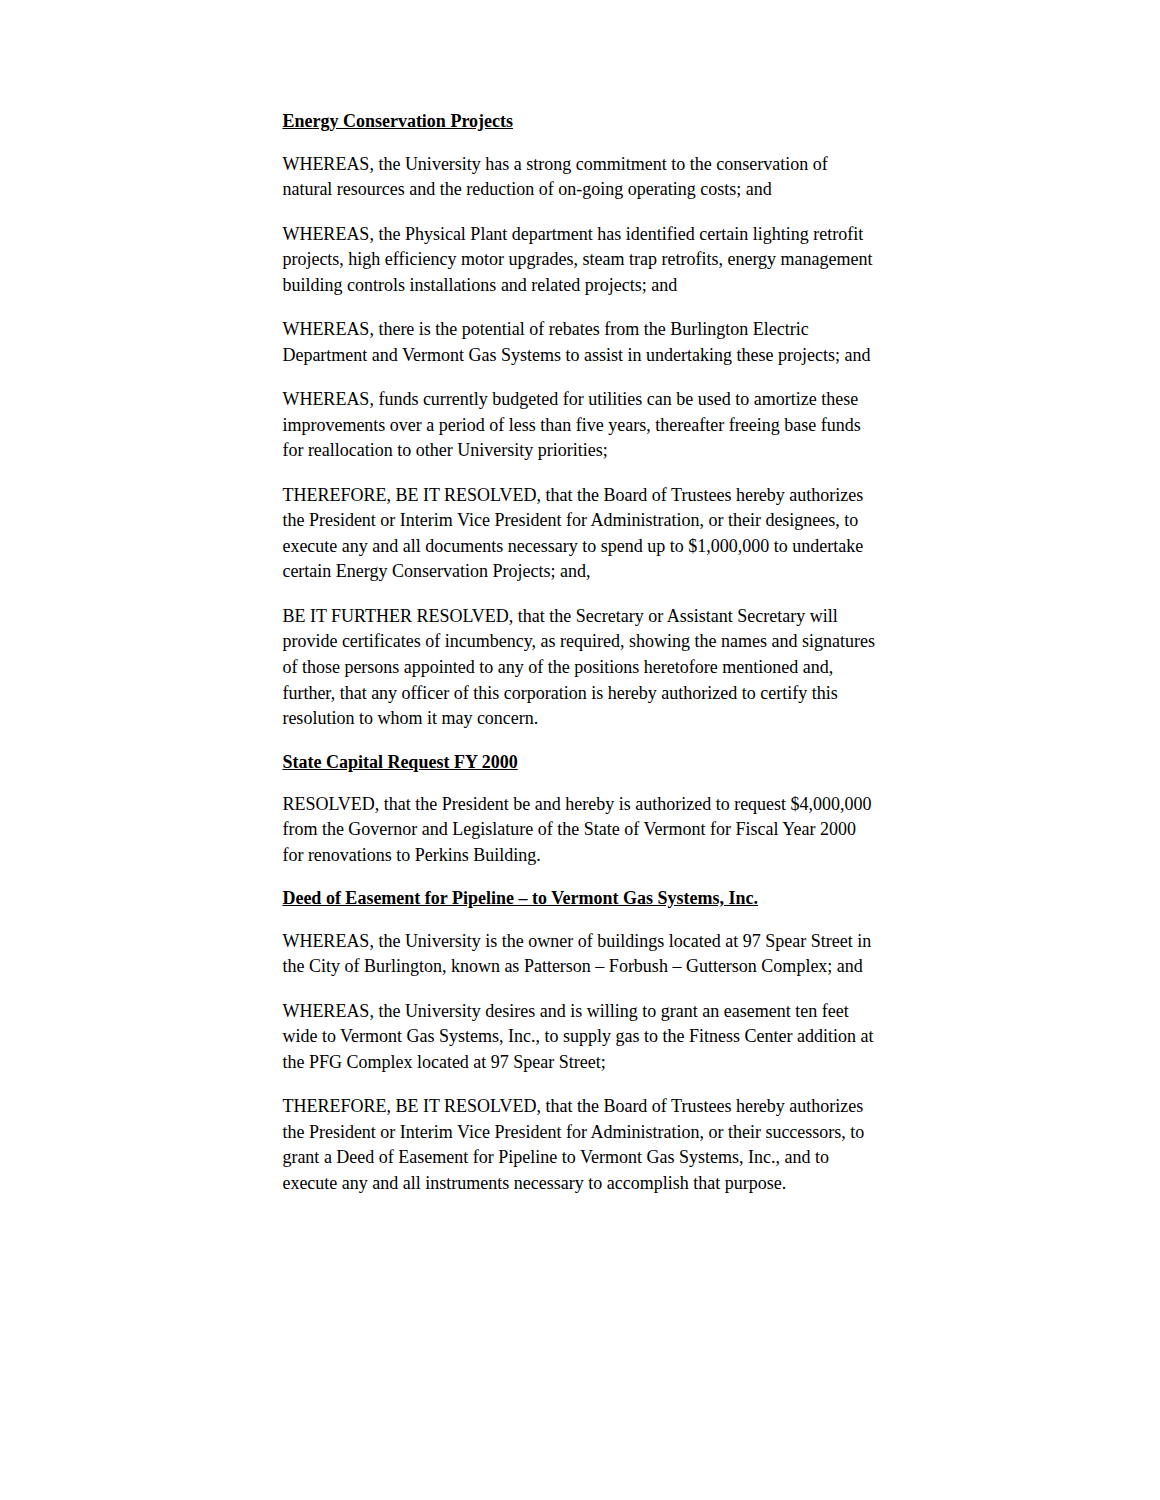Energy Conservation Projects
WHEREAS, the University has a strong commitment to the conservation of natural resources and the reduction of on-going operating costs; and
WHEREAS, the Physical Plant department has identified certain lighting retrofit projects, high efficiency motor upgrades, steam trap retrofits, energy management building controls installations and related projects; and
WHEREAS, there is the potential of rebates from the Burlington Electric Department and Vermont Gas Systems to assist in undertaking these projects; and
WHEREAS, funds currently budgeted for utilities can be used to amortize these improvements over a period of less than five years, thereafter freeing base funds for reallocation to other University priorities;
THEREFORE, BE IT RESOLVED, that the Board of Trustees hereby authorizes the President or Interim Vice President for Administration, or their designees, to execute any and all documents necessary to spend up to $1,000,000 to undertake certain Energy Conservation Projects; and,
BE IT FURTHER RESOLVED, that the Secretary or Assistant Secretary will provide certificates of incumbency, as required, showing the names and signatures of those persons appointed to any of the positions heretofore mentioned and, further, that any officer of this corporation is hereby authorized to certify this resolution to whom it may concern.
State Capital Request FY 2000
RESOLVED, that the President be and hereby is authorized to request $4,000,000 from the Governor and Legislature of the State of Vermont for Fiscal Year 2000 for renovations to Perkins Building.
Deed of Easement for Pipeline – to Vermont Gas Systems, Inc.
WHEREAS, the University is the owner of buildings located at 97 Spear Street in the City of Burlington, known as Patterson – Forbush – Gutterson Complex; and
WHEREAS, the University desires and is willing to grant an easement ten feet wide to Vermont Gas Systems, Inc., to supply gas to the Fitness Center addition at the PFG Complex located at 97 Spear Street;
THEREFORE, BE IT RESOLVED, that the Board of Trustees hereby authorizes the President or Interim Vice President for Administration, or their successors, to grant a Deed of Easement for Pipeline to Vermont Gas Systems, Inc., and to execute any and all instruments necessary to accomplish that purpose.